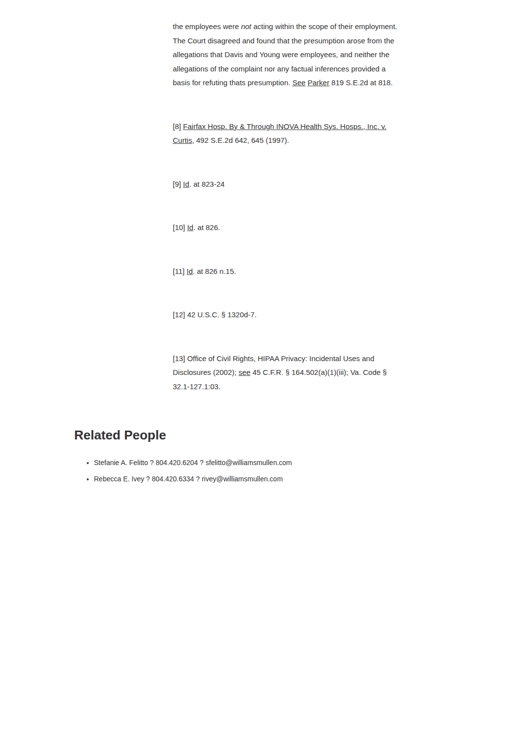the employees were not acting within the scope of their employment. The Court disagreed and found that the presumption arose from the allegations that Davis and Young were employees, and neither the allegations of the complaint nor any factual inferences provided a basis for refuting thats presumption. See Parker 819 S.E.2d at 818.
[8] Fairfax Hosp. By & Through INOVA Health Sys. Hosps., Inc. v. Curtis, 492 S.E.2d 642, 645 (1997).
[9] Id. at 823-24
[10] Id. at 826.
[11] Id. at 826 n.15.
[12] 42 U.S.C. § 1320d-7.
[13] Office of Civil Rights, HIPAA Privacy: Incidental Uses and Disclosures (2002); see 45 C.F.R. § 164.502(a)(1)(iii); Va. Code § 32.1-127.1:03.
Related People
Stefanie A. Felitto ? 804.420.6204 ? sfelitto@williamsmullen.com
Rebecca E. Ivey ? 804.420.6334 ? rivey@williamsmullen.com